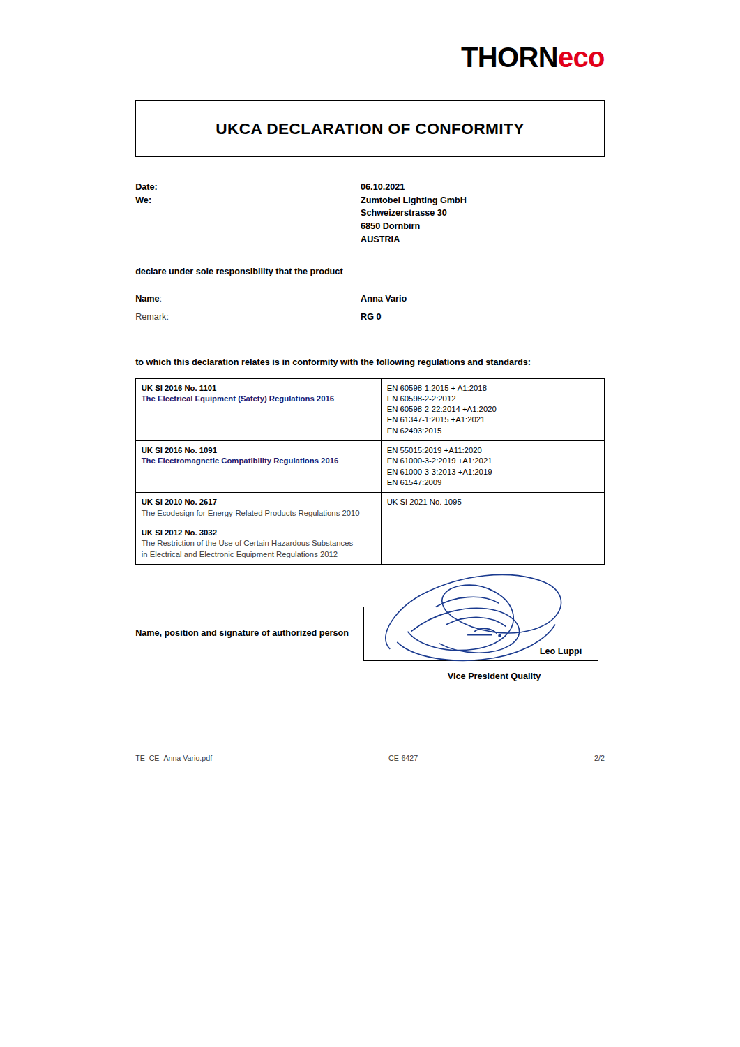THORNeco
UKCA DECLARATION OF CONFORMITY
| Date: | 06.10.2021 |
| We: | Zumtobel Lighting GmbH |
| | Schweizerstrasse 30 |
| | 6850 Dornbirn |
| | AUSTRIA |
declare under sole responsibility that the product
| Name : | Anna Vario |
| Remark: | RG 0 |
to which this declaration relates is in conformity with the following regulations and standards:
| UK SI 2016 No. 1101 The Electrical Equipment (Safety) Regulations 2016 | EN 60598-1:2015 + A1:2018 EN 60598-2-2:2012 EN 60598-2-22:2014 +A1:2020 EN 61347-1:2015 +A1:2021 EN 62493:2015 |
| UK SI 2016 No. 1091 The Electromagnetic Compatibility Regulations 2016 | EN 55015:2019 +A11:2020 EN 61000-3-2:2019 +A1:2021 EN 61000-3-3:2013 +A1:2019 EN 61547:2009 |
| UK SI 2010 No. 2617 The Ecodesign for Energy-Related Products Regulations 2010 | UK SI 2021 No. 1095 |
| UK SI 2012 No. 3032 The Restriction of the Use of Certain Hazardous Substances in Electrical and Electronic Equipment Regulations 2012 | |
Name, position and signature of authorized person
Leo Luppi
Vice President Quality
TE_CE_Anna Vario.pdf 2/2
CE-6427